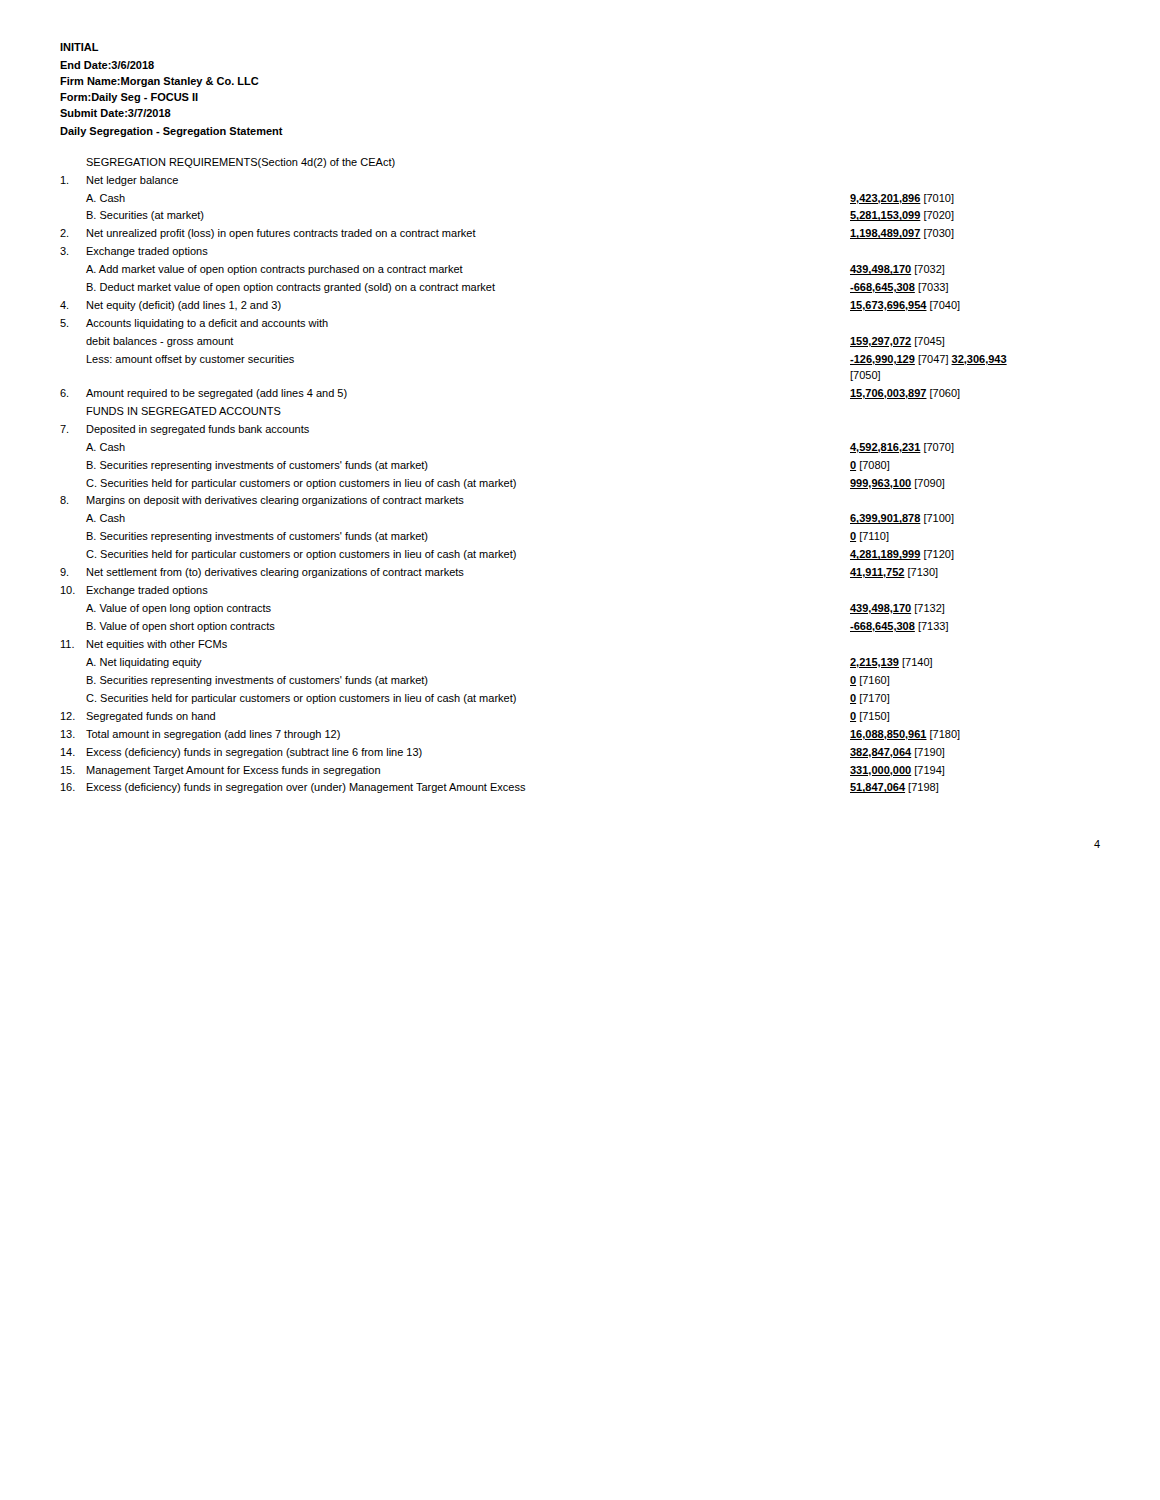INITIAL
End Date:3/6/2018
Firm Name:Morgan Stanley & Co. LLC
Form:Daily Seg - FOCUS II
Submit Date:3/7/2018
Daily Segregation - Segregation Statement
| | SEGREGATION REQUIREMENTS(Section 4d(2) of the CEAct) | |
| 1. | Net ledger balance | |
| | A. Cash | 9,423,201,896 [7010] |
| | B. Securities (at market) | 5,281,153,099 [7020] |
| 2. | Net unrealized profit (loss) in open futures contracts traded on a contract market | 1,198,489,097 [7030] |
| 3. | Exchange traded options | |
| | A. Add market value of open option contracts purchased on a contract market | 439,498,170 [7032] |
| | B. Deduct market value of open option contracts granted (sold) on a contract market | -668,645,308 [7033] |
| 4. | Net equity (deficit) (add lines 1, 2 and 3) | 15,673,696,954 [7040] |
| 5. | Accounts liquidating to a deficit and accounts with | |
| | debit balances - gross amount | 159,297,072 [7045] |
| | Less: amount offset by customer securities | -126,990,129 [7047] 32,306,943 [7050] |
| 6. | Amount required to be segregated (add lines 4 and 5) | 15,706,003,897 [7060] |
| | FUNDS IN SEGREGATED ACCOUNTS | |
| 7. | Deposited in segregated funds bank accounts | |
| | A. Cash | 4,592,816,231 [7070] |
| | B. Securities representing investments of customers' funds (at market) | 0 [7080] |
| | C. Securities held for particular customers or option customers in lieu of cash (at market) | 999,963,100 [7090] |
| 8. | Margins on deposit with derivatives clearing organizations of contract markets | |
| | A. Cash | 6,399,901,878 [7100] |
| | B. Securities representing investments of customers' funds (at market) | 0 [7110] |
| | C. Securities held for particular customers or option customers in lieu of cash (at market) | 4,281,189,999 [7120] |
| 9. | Net settlement from (to) derivatives clearing organizations of contract markets | 41,911,752 [7130] |
| 10. | Exchange traded options | |
| | A. Value of open long option contracts | 439,498,170 [7132] |
| | B. Value of open short option contracts | -668,645,308 [7133] |
| 11. | Net equities with other FCMs | |
| | A. Net liquidating equity | 2,215,139 [7140] |
| | B. Securities representing investments of customers' funds (at market) | 0 [7160] |
| | C. Securities held for particular customers or option customers in lieu of cash (at market) | 0 [7170] |
| 12. | Segregated funds on hand | 0 [7150] |
| 13. | Total amount in segregation (add lines 7 through 12) | 16,088,850,961 [7180] |
| 14. | Excess (deficiency) funds in segregation (subtract line 6 from line 13) | 382,847,064 [7190] |
| 15. | Management Target Amount for Excess funds in segregation | 331,000,000 [7194] |
| 16. | Excess (deficiency) funds in segregation over (under) Management Target Amount Excess | 51,847,064 [7198] |
4